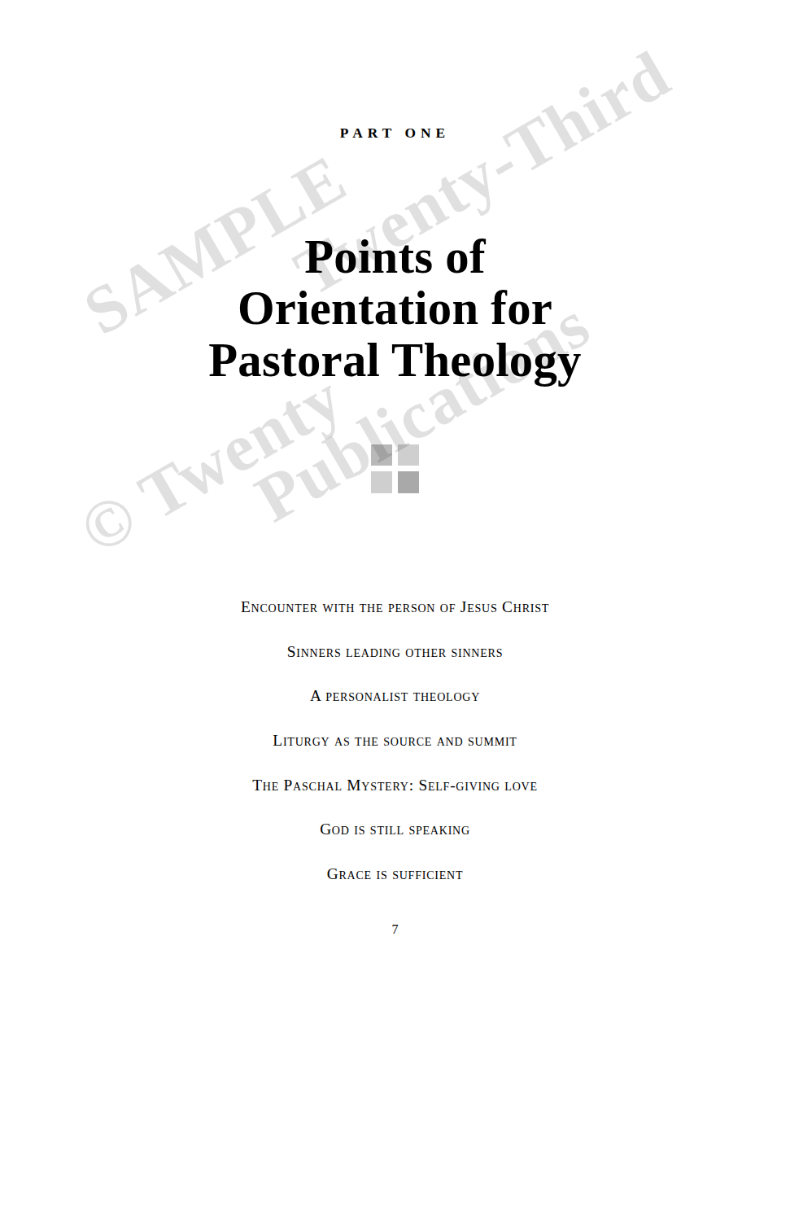Part One
Points of
Orientation for
Pastoral Theology
Encounter with the person of Jesus Christ
Sinners leading other sinners
A personalist theology
Liturgy as the source and summit
The Paschal Mystery: Self-giving love
God is still speaking
Grace is sufficient
7
SAMPLE
Twenty-Third
© Twenty
Publications